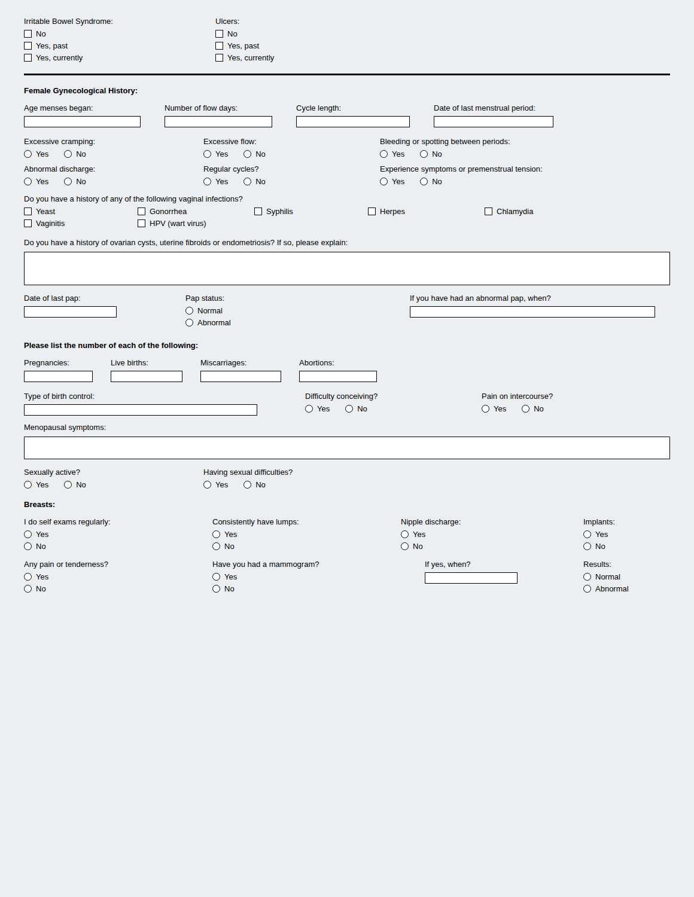Irritable Bowel Syndrome:
No
Yes, past
Yes, currently
Ulcers:
No
Yes, past
Yes, currently
Female Gynecological History:
Age menses began:
Number of flow days:
Cycle length:
Date of last menstrual period:
Excessive cramping:
Yes
No
Excessive flow:
Yes
No
Bleeding or spotting between periods:
Yes
No
Abnormal discharge:
Yes
No
Regular cycles?
Yes
No
Experience symptoms or premenstrual tension:
Yes
No
Do you have a history of any of the following vaginal infections?
Yeast
Gonorrhea
Syphilis
Herpes
Chlamydia
Vaginitis
HPV (wart virus)
Do you have a history of ovarian cysts, uterine fibroids or endometriosis? If so, please explain:
Date of last pap:
Pap status:
Normal
Abnormal
If you have had an abnormal pap, when?
Please list the number of each of the following:
Pregnancies:
Live births:
Miscarriages:
Abortions:
Type of birth control:
Difficulty conceiving?
Yes
No
Pain on intercourse?
Yes
No
Menopausal symptoms:
Sexually active?
Yes
No
Having sexual difficulties?
Yes
No
Breasts:
I do self exams regularly:
Yes
No
Consistently have lumps:
Yes
No
Nipple discharge:
Yes
No
Implants:
Yes
No
Any pain or tenderness?
Yes
No
Have you had a mammogram?
Yes
No
If yes, when?
Results:
Normal
Abnormal